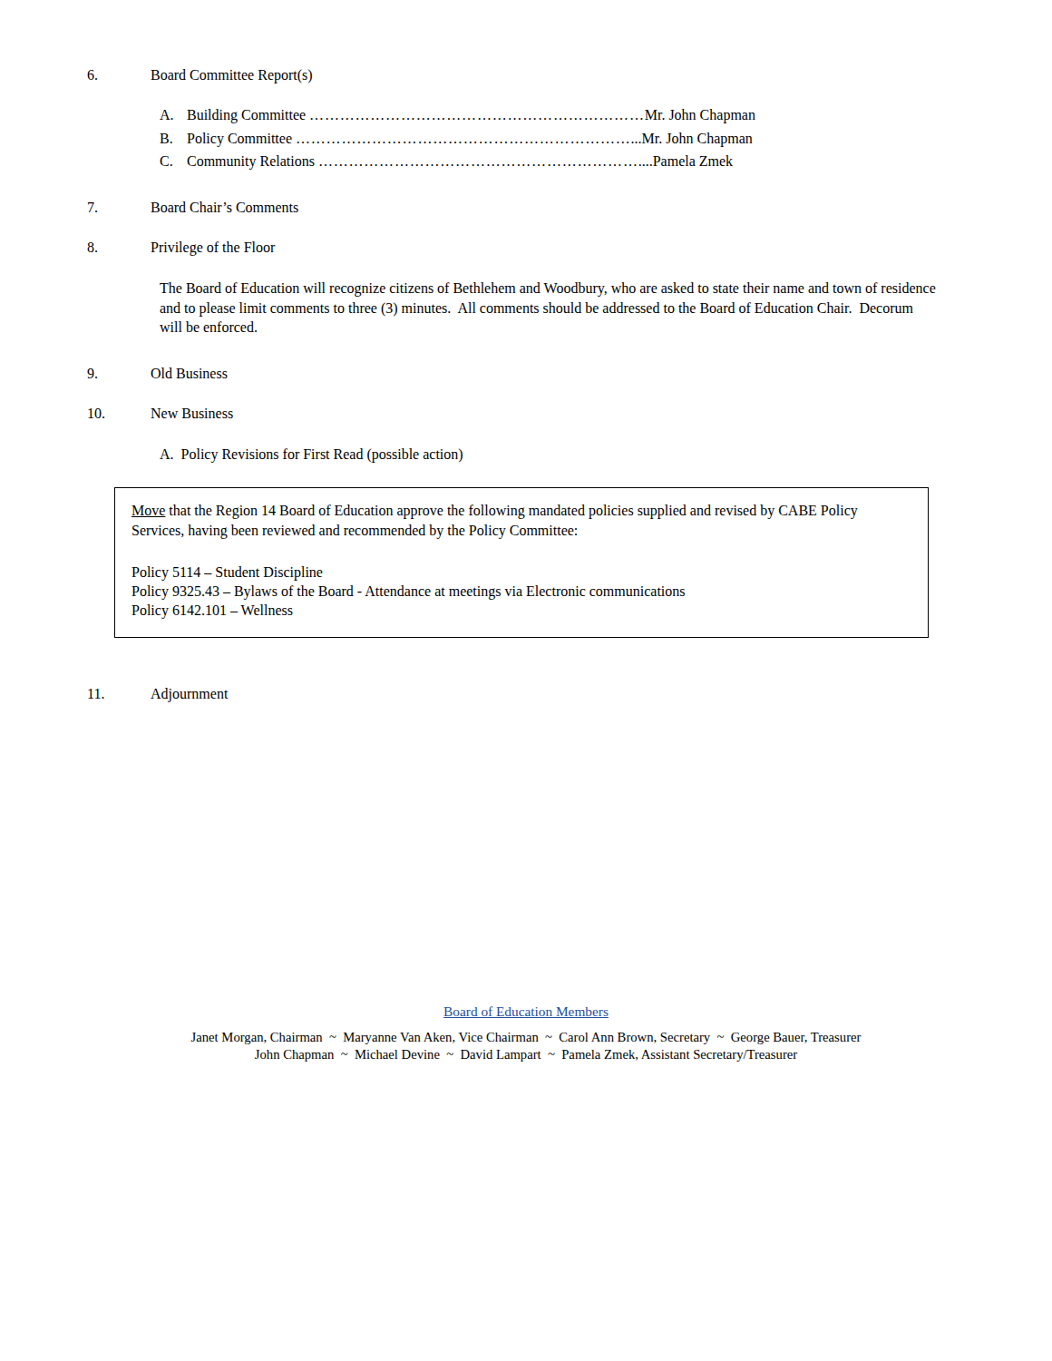6.
Board Committee Report(s)
A. Building Committee …………………………………………………………Mr. John Chapman
B. Policy Committee …………………………………………………………...Mr. John Chapman
C. Community Relations ………………………………………………………....Pamela Zmek
7.
Board Chair’s Comments
8.
Privilege of the Floor
The Board of Education will recognize citizens of Bethlehem and Woodbury, who are asked to state their name and town of residence and to please limit comments to three (3) minutes. All comments should be addressed to the Board of Education Chair. Decorum will be enforced.
9.
Old Business
10.
New Business
A. Policy Revisions for First Read (possible action)
Move that the Region 14 Board of Education approve the following mandated policies supplied and revised by CABE Policy Services, having been reviewed and recommended by the Policy Committee:
Policy 5114 – Student Discipline
Policy 9325.43 – Bylaws of the Board - Attendance at meetings via Electronic communications
Policy 6142.101 – Wellness
11.
Adjournment
Board of Education Members
Janet Morgan, Chairman ~ Maryanne Van Aken, Vice Chairman ~ Carol Ann Brown, Secretary ~ George Bauer, Treasurer
John Chapman ~ Michael Devine ~ David Lampart ~ Pamela Zmek, Assistant Secretary/Treasurer